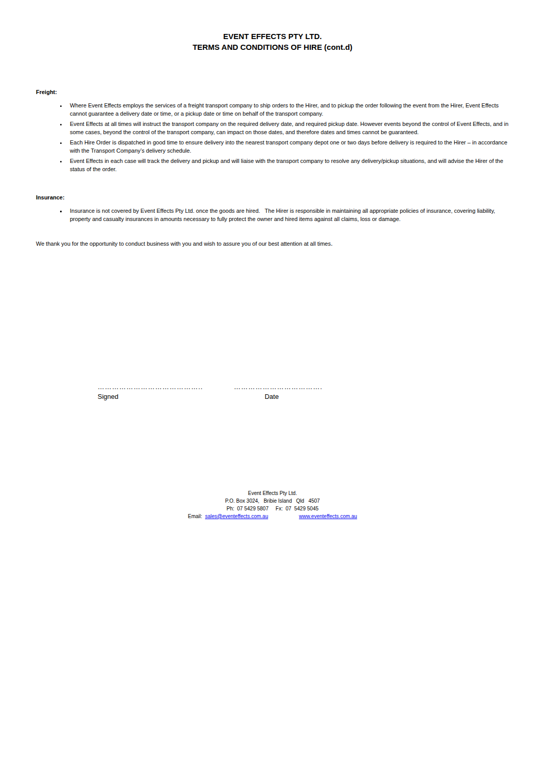EVENT EFFECTS PTY LTD.
TERMS AND CONDITIONS OF HIRE (cont.d)
Freight:
Where Event Effects employs the services of a freight transport company to ship orders to the Hirer, and to pickup the order following the event from the Hirer, Event Effects cannot guarantee a delivery date or time, or a pickup date or time on behalf of the transport company.
Event Effects at all times will instruct the transport company on the required delivery date, and required pickup date. However events beyond the control of Event Effects, and in some cases, beyond the control of the transport company, can impact on those dates, and therefore dates and times cannot be guaranteed.
Each Hire Order is dispatched in good time to ensure delivery into the nearest transport company depot one or two days before delivery is required to the Hirer – in accordance with the Transport Company’s delivery schedule.
Event Effects in each case will track the delivery and pickup and will liaise with the transport company to resolve any delivery/pickup situations, and will advise the Hirer of the status of the order.
Insurance:
Insurance is not covered by Event Effects Pty Ltd. once the goods are hired. The Hirer is responsible in maintaining all appropriate policies of insurance, covering liability, property and casualty insurances in amounts necessary to fully protect the owner and hired items against all claims, loss or damage.
We thank you for the opportunity to conduct business with you and wish to assure you of our best attention at all times.
| …………………………………….. | ………………………………. |
| Signed | Date |
Event Effects Pty Ltd.
P.O. Box 3024, Bribie Island Qld 4507
Ph: 07 5429 5807 Fx: 07 5429 5045
Email: sales@eventeffects.com.au www.eventeffects.com.au